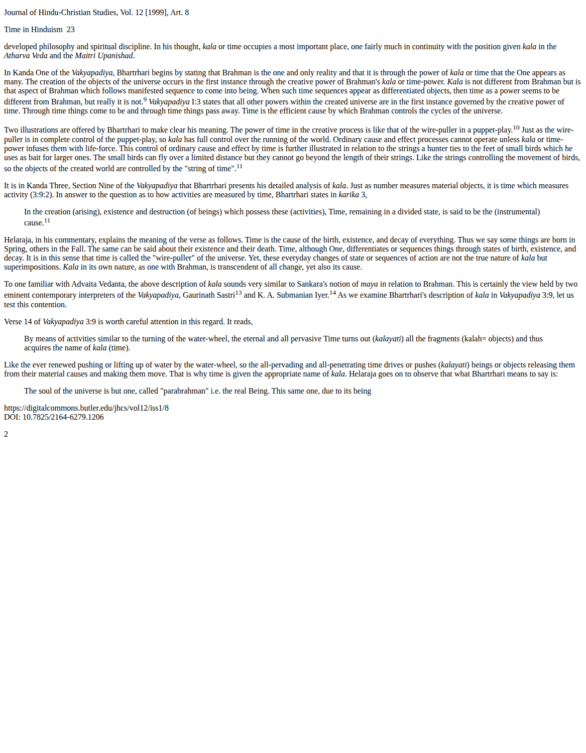Journal of Hindu-Christian Studies, Vol. 12 [1999], Art. 8
Time in Hinduism 23
developed philosophy and spiritual discipline. In his thought, kala or time occupies a most important place, one fairly much in continuity with the position given kala in the Atharva Veda and the Maitri Upanishad.
In Kanda One of the Vakyapadiya, Bhartrhari begins by stating that Brahman is the one and only reality and that it is through the power of kala or time that the One appears as many. The creation of the objects of the universe occurs in the first instance through the creative power of Brahman's kala or time-power. Kala is not different from Brahman but is that aspect of Brahman which follows manifested sequence to come into being. When such time sequences appear as differentiated objects, then time as a power seems to be different from Brahman, but really it is not.9 Vakyapadiya I:3 states that all other powers within the created universe are in the first instance governed by the creative power of time. Through time things come to be and through time things pass away. Time is the efficient cause by which Brahman controls the cycles of the universe.
Two illustrations are offered by Bhartrhari to make clear his meaning. The power of time in the creative process is like that of the wire-puller in a puppet-play.10 Just as the wire-puller is in complete control of the puppet-play, so kala has full control over the running of the world. Ordinary cause and effect processes cannot operate unless kala or time-power infuses them with life-force. This control of ordinary cause and effect by time is further illustrated in relation to the strings a hunter ties to the feet of small birds which he uses as bait for larger ones. The small birds can fly over a limited distance but they cannot go beyond the length of their strings. Like the strings controlling the movement of birds, so the objects of the created world are controlled by the "string of time".11
It is in Kanda Three, Section Nine of the Vakyapadiya that Bhartrhari presents his detailed analysis of kala. Just as number measures material objects, it is time which measures activity (3:9:2). In answer to the question as to how activities are measured by time, Bhartrhari states in karika 3,
In the creation (arising), existence and destruction (of beings) which possess these (activities), Time, remaining in a divided state, is said to be the (instrumental) cause.11
Helaraja, in his commentary, explains the meaning of the verse as follows. Time is the cause of the birth, existence, and decay of everything. Thus we say some things are born in Spring, others in the Fall. The same can be said about their existence and their death. Time, although One, differentiates or sequences things through states of birth, existence, and decay. It is in this sense that time is called the "wire-puller" of the universe. Yet, these everyday changes of state or sequences of action are not the true nature of kala but superimpositions. Kala in its own nature, as one with Brahman, is transcendent of all change, yet also its cause.
To one familiar with Advaita Vedanta, the above description of kala sounds very similar to Sankara's notion of maya in relation to Brahman. This is certainly the view held by two eminent contemporary interpreters of the Vakyapadiya, Gaurinath Sastri13 and K. A. Submanian Iyer.14 As we examine Bhartrhari's description of kala in Vakyapadiya 3:9, let us test this contention.
Verse 14 of Vakyapadiya 3:9 is worth careful attention in this regard. It reads,
By means of activities similar to the turning of the water-wheel, the eternal and all pervasive Time turns out (kalayati) all the fragments (kalah= objects) and thus acquires the name of kala (time).
Like the ever renewed pushing or lifting up of water by the water-wheel, so the all-pervading and all-penetrating time drives or pushes (kalayati) beings or objects releasing them from their material causes and making them move. That is why time is given the appropriate name of kala. Helaraja goes on to observe that what Bhartrhari means to say is:
The soul of the universe is but one, called "parabrahman" i.e. the real Being. This same one, due to its being
https://digitalcommons.butler.edu/jhcs/vol12/iss1/8
DOI: 10.7825/2164-6279.1206
2